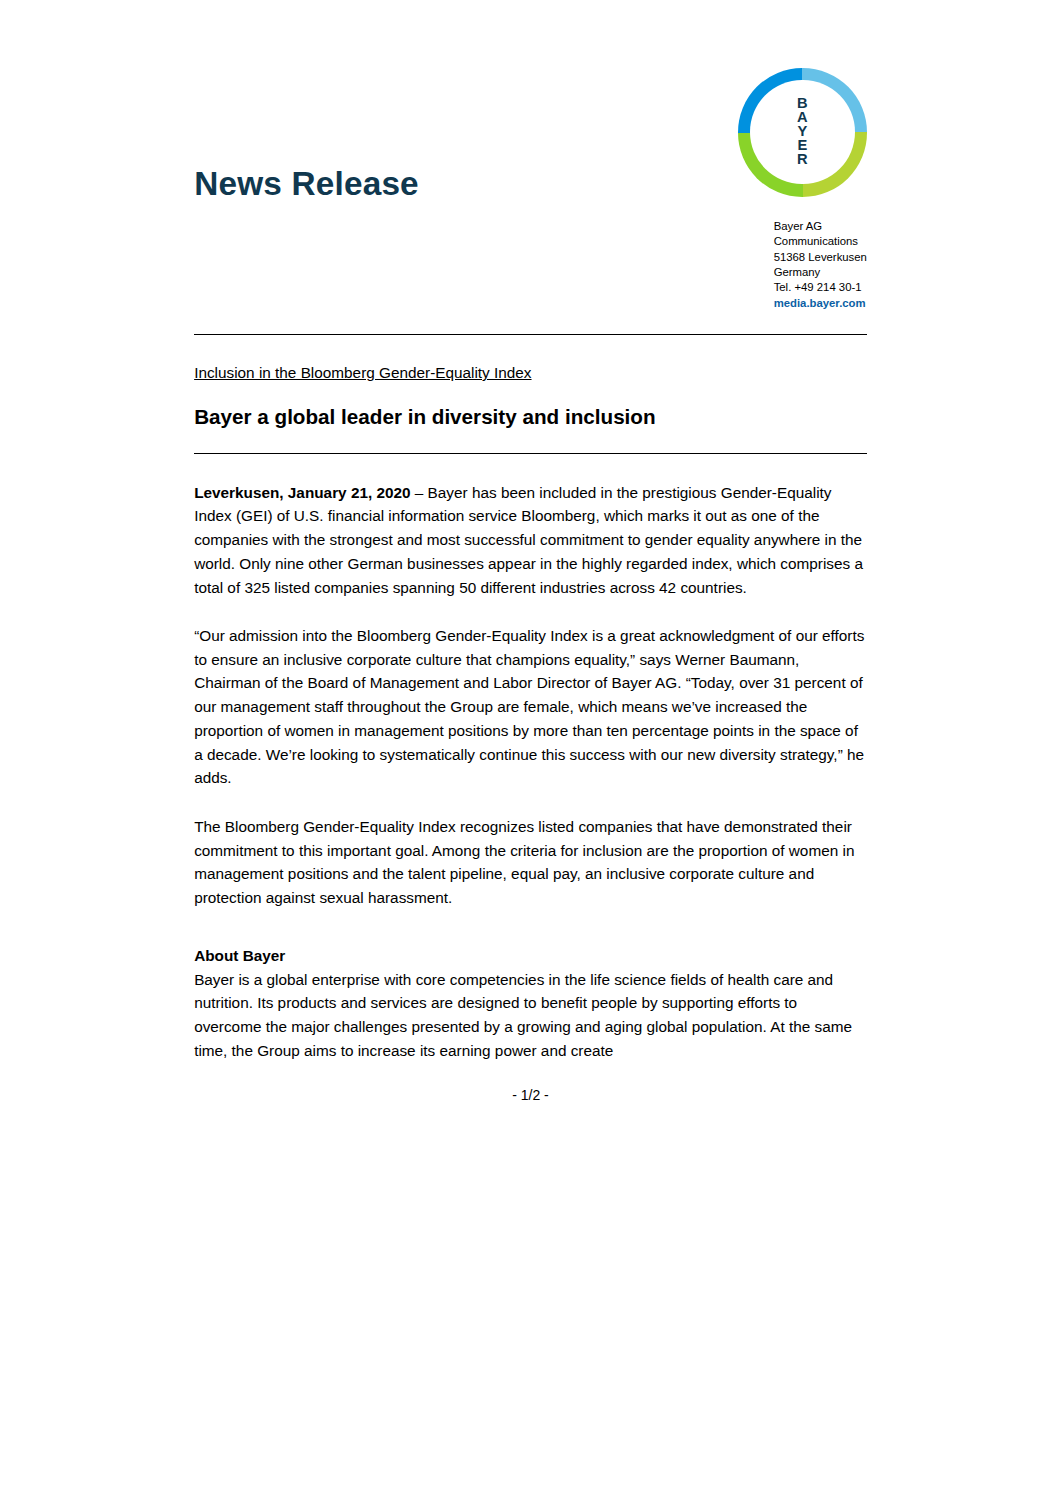News Release
B A Y E R
Bayer AG
Communications
51368 Leverkusen
Germany
Tel. +49 214 30-1
media.bayer.com
Inclusion in the Bloomberg Gender-Equality Index
Bayer a global leader in diversity and inclusion
Leverkusen, January 21, 2020 – Bayer has been included in the prestigious Gender-Equality Index (GEI) of U.S. financial information service Bloomberg, which marks it out as one of the companies with the strongest and most successful commitment to gender equality anywhere in the world. Only nine other German businesses appear in the highly regarded index, which comprises a total of 325 listed companies spanning 50 different industries across 42 countries.
“Our admission into the Bloomberg Gender-Equality Index is a great acknowledgment of our efforts to ensure an inclusive corporate culture that champions equality,” says Werner Baumann, Chairman of the Board of Management and Labor Director of Bayer AG. “Today, over 31 percent of our management staff throughout the Group are female, which means we’ve increased the proportion of women in management positions by more than ten percentage points in the space of a decade. We’re looking to systematically continue this success with our new diversity strategy,” he adds.
The Bloomberg Gender-Equality Index recognizes listed companies that have demonstrated their commitment to this important goal. Among the criteria for inclusion are the proportion of women in management positions and the talent pipeline, equal pay, an inclusive corporate culture and protection against sexual harassment.
About Bayer
Bayer is a global enterprise with core competencies in the life science fields of health care and nutrition. Its products and services are designed to benefit people by supporting efforts to overcome the major challenges presented by a growing and aging global population. At the same time, the Group aims to increase its earning power and create
- 1/2 -